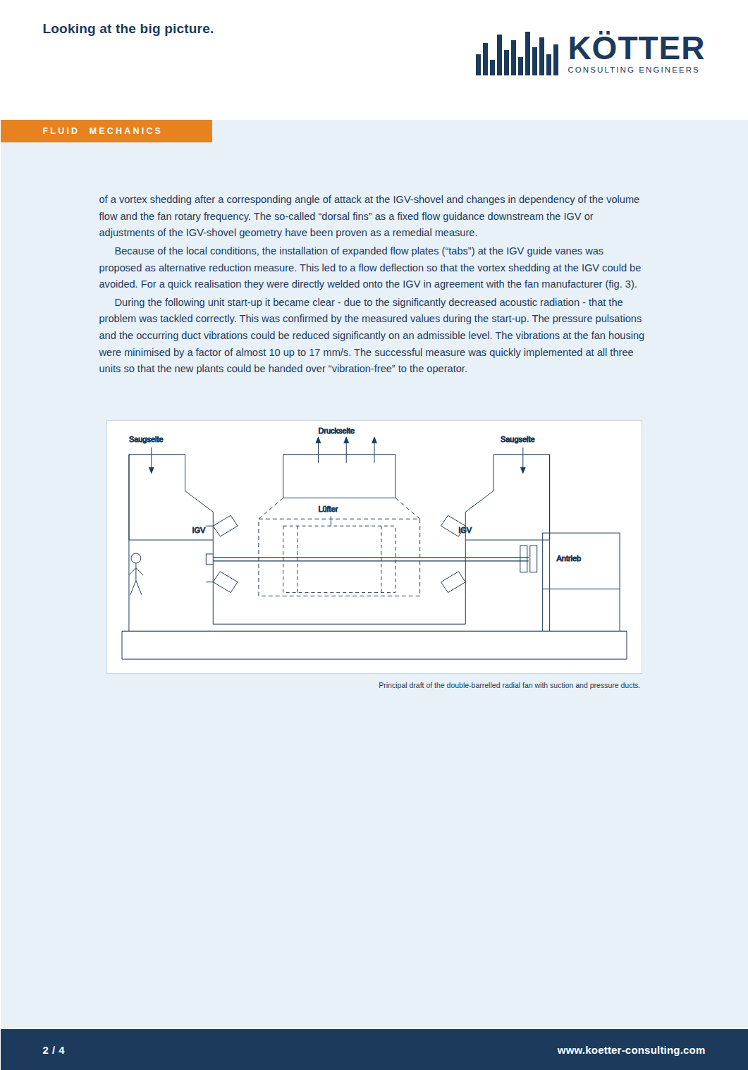Looking at the big picture.
KÖTTER
CONSULTING ENGINEERS
FLUID MECHANICS
of a vortex shedding after a corresponding angle of attack at the IGV-shovel and changes in dependency of the volume flow and the fan rotary frequency. The so-called “dorsal fins” as a fixed flow guidance downstream the IGV or adjustments of the IGV-shovel geometry have been proven as a remedial measure.
Because of the local conditions, the installation of expanded flow plates (“tabs”) at the IGV guide vanes was proposed as alternative reduction measure. This led to a flow deflection so that the vortex shedding at the IGV could be avoided. For a quick realisation they were directly welded onto the IGV in agreement with the fan manufacturer (fig. 3).
During the following unit start-up it became clear - due to the significantly decreased acoustic radiation - that the problem was tackled correctly. This was confirmed by the measured values during the start-up. The pressure pulsations and the occurring duct vibrations could be reduced significantly on an admissible level. The vibrations at the fan housing were minimised by a factor of almost 10 up to 17 mm/s. The successful measure was quickly implemented at all three units so that the new plants could be handed over “vibration-free” to the operator.
Saugseite Druckseite Saugseite Lüfter IGV IGV Antrieb
Principal draft of the double-barrelled radial fan with suction and pressure ducts.
2 / 4
www.koetter-consulting.com